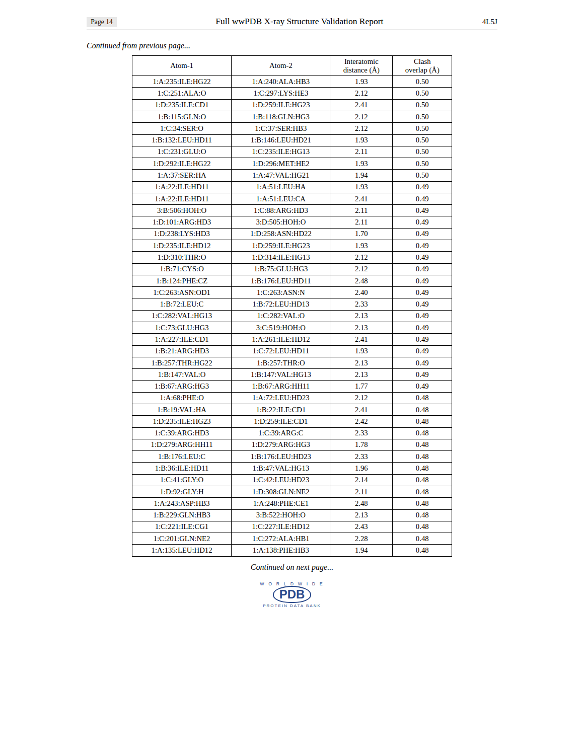Page 14 Full wwPDB X-ray Structure Validation Report 4L5J
Continued from previous page...
| Atom-1 | Atom-2 | Interatomic distance (Å) | Clash overlap (Å) |
| --- | --- | --- | --- |
| 1:A:235:ILE:HG22 | 1:A:240:ALA:HB3 | 1.93 | 0.50 |
| 1:C:251:ALA:O | 1:C:297:LYS:HE3 | 2.12 | 0.50 |
| 1:D:235:ILE:CD1 | 1:D:259:ILE:HG23 | 2.41 | 0.50 |
| 1:B:115:GLN:O | 1:B:118:GLN:HG3 | 2.12 | 0.50 |
| 1:C:34:SER:O | 1:C:37:SER:HB3 | 2.12 | 0.50 |
| 1:B:132:LEU:HD11 | 1:B:146:LEU:HD21 | 1.93 | 0.50 |
| 1:C:231:GLU:O | 1:C:235:ILE:HG13 | 2.11 | 0.50 |
| 1:D:292:ILE:HG22 | 1:D:296:MET:HE2 | 1.93 | 0.50 |
| 1:A:37:SER:HA | 1:A:47:VAL:HG21 | 1.94 | 0.50 |
| 1:A:22:ILE:HD11 | 1:A:51:LEU:HA | 1.93 | 0.49 |
| 1:A:22:ILE:HD11 | 1:A:51:LEU:CA | 2.41 | 0.49 |
| 3:B:506:HOH:O | 1:C:88:ARG:HD3 | 2.11 | 0.49 |
| 1:D:101:ARG:HD3 | 3:D:505:HOH:O | 2.11 | 0.49 |
| 1:D:238:LYS:HD3 | 1:D:258:ASN:HD22 | 1.70 | 0.49 |
| 1:D:235:ILE:HD12 | 1:D:259:ILE:HG23 | 1.93 | 0.49 |
| 1:D:310:THR:O | 1:D:314:ILE:HG13 | 2.12 | 0.49 |
| 1:B:71:CYS:O | 1:B:75:GLU:HG3 | 2.12 | 0.49 |
| 1:B:124:PHE:CZ | 1:B:176:LEU:HD11 | 2.48 | 0.49 |
| 1:C:263:ASN:OD1 | 1:C:263:ASN:N | 2.40 | 0.49 |
| 1:B:72:LEU:C | 1:B:72:LEU:HD13 | 2.33 | 0.49 |
| 1:C:282:VAL:HG13 | 1:C:282:VAL:O | 2.13 | 0.49 |
| 1:C:73:GLU:HG3 | 3:C:519:HOH:O | 2.13 | 0.49 |
| 1:A:227:ILE:CD1 | 1:A:261:ILE:HD12 | 2.41 | 0.49 |
| 1:B:21:ARG:HD3 | 1:C:72:LEU:HD11 | 1.93 | 0.49 |
| 1:B:257:THR:HG22 | 1:B:257:THR:O | 2.13 | 0.49 |
| 1:B:147:VAL:O | 1:B:147:VAL:HG13 | 2.13 | 0.49 |
| 1:B:67:ARG:HG3 | 1:B:67:ARG:HH11 | 1.77 | 0.49 |
| 1:A:68:PHE:O | 1:A:72:LEU:HD23 | 2.12 | 0.48 |
| 1:B:19:VAL:HA | 1:B:22:ILE:CD1 | 2.41 | 0.48 |
| 1:D:235:ILE:HG23 | 1:D:259:ILE:CD1 | 2.42 | 0.48 |
| 1:C:39:ARG:HD3 | 1:C:39:ARG:C | 2.33 | 0.48 |
| 1:D:279:ARG:HH11 | 1:D:279:ARG:HG3 | 1.78 | 0.48 |
| 1:B:176:LEU:C | 1:B:176:LEU:HD23 | 2.33 | 0.48 |
| 1:B:36:ILE:HD11 | 1:B:47:VAL:HG13 | 1.96 | 0.48 |
| 1:C:41:GLY:O | 1:C:42:LEU:HD23 | 2.14 | 0.48 |
| 1:D:92:GLY:H | 1:D:308:GLN:NE2 | 2.11 | 0.48 |
| 1:A:243:ASP:HB3 | 1:A:248:PHE:CE1 | 2.48 | 0.48 |
| 1:B:229:GLN:HB3 | 3:B:522:HOH:O | 2.13 | 0.48 |
| 1:C:221:ILE:CG1 | 1:C:227:ILE:HD12 | 2.43 | 0.48 |
| 1:C:201:GLN:NE2 | 1:C:272:ALA:HB1 | 2.28 | 0.48 |
| 1:A:135:LEU:HD12 | 1:A:138:PHE:HB3 | 1.94 | 0.48 |
Continued on next page...
W O R L D W I D E PDB PROTEIN DATA BANK